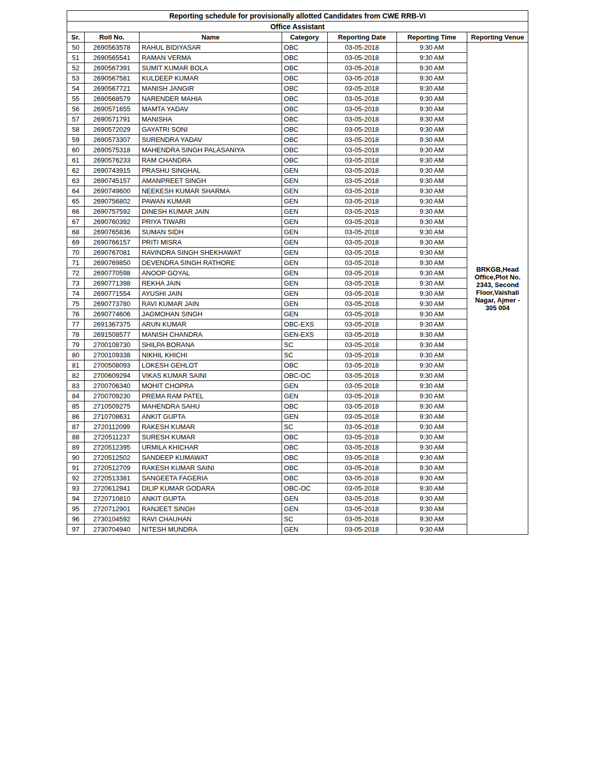| Reporting schedule for provisionally allotted Candidates from CWE RRB-VI |
| Office Assistant |
| Sr. | Roll No. | Name | Category | Reporting Date | Reporting Time | Reporting Venue |
| 50 | 2690563578 | RAHUL BIDIYASAR | OBC | 03-05-2018 | 9:30 AM | BRKGB,Head Office,Plot No. 2343, Second Floor,Vaishali Nagar, Ajmer - 305 004 |
| 51 | 2690565541 | RAMAN VERMA | OBC | 03-05-2018 | 9:30 AM |
| 52 | 2690567391 | SUMIT KUMAR BOLA | OBC | 03-05-2018 | 9:30 AM |
| 53 | 2690567581 | KULDEEP KUMAR | OBC | 03-05-2018 | 9:30 AM |
| 54 | 2690567721 | MANISH JANGIR | OBC | 03-05-2018 | 9:30 AM |
| 55 | 2690568579 | NARENDER MAHIA | OBC | 03-05-2018 | 9:30 AM |
| 56 | 2690571655 | MAMTA YADAV | OBC | 03-05-2018 | 9:30 AM |
| 57 | 2690571791 | MANISHA | OBC | 03-05-2018 | 9:30 AM |
| 58 | 2690572029 | GAYATRI SONI | OBC | 03-05-2018 | 9:30 AM |
| 59 | 2690573307 | SURENDRA YADAV | OBC | 03-05-2018 | 9:30 AM |
| 60 | 2690575318 | MAHENDRA SINGH PALASANIYA | OBC | 03-05-2018 | 9:30 AM |
| 61 | 2690576233 | RAM CHANDRA | OBC | 03-05-2018 | 9:30 AM |
| 62 | 2690743915 | PRASHU SINGHAL | GEN | 03-05-2018 | 9:30 AM |
| 63 | 2690745157 | AMANPREET SINGH | GEN | 03-05-2018 | 9:30 AM |
| 64 | 2690749600 | NEEKESH KUMAR SHARMA | GEN | 03-05-2018 | 9:30 AM |
| 65 | 2690756802 | PAWAN KUMAR | GEN | 03-05-2018 | 9:30 AM |
| 66 | 2690757592 | DINESH KUMAR JAIN | GEN | 03-05-2018 | 9:30 AM |
| 67 | 2690760392 | PRIYA TIWARI | GEN | 03-05-2018 | 9:30 AM |
| 68 | 2690765836 | SUMAN SIDH | GEN | 03-05-2018 | 9:30 AM |
| 69 | 2690766157 | PRITI MISRA | GEN | 03-05-2018 | 9:30 AM |
| 70 | 2690767081 | RAVINDRA SINGH SHEKHAWAT | GEN | 03-05-2018 | 9:30 AM |
| 71 | 2690769850 | DEVENDRA SINGH RATHORE | GEN | 03-05-2018 | 9:30 AM |
| 72 | 2690770598 | ANOOP GOYAL | GEN | 03-05-2018 | 9:30 AM |
| 73 | 2690771398 | REKHA JAIN | GEN | 03-05-2018 | 9:30 AM |
| 74 | 2690771554 | AYUSHI JAIN | GEN | 03-05-2018 | 9:30 AM |
| 75 | 2690773780 | RAVI KUMAR JAIN | GEN | 03-05-2018 | 9:30 AM |
| 76 | 2690774606 | JAGMOHAN SINGH | GEN | 03-05-2018 | 9:30 AM |
| 77 | 2691367375 | ARUN KUMAR | OBC-EXS | 03-05-2018 | 9:30 AM |
| 78 | 2691508577 | MANISH CHANDRA | GEN-EXS | 03-05-2018 | 9:30 AM |
| 79 | 2700108730 | SHILPA BORANA | SC | 03-05-2018 | 9:30 AM |
| 80 | 2700109338 | NIKHIL KHICHI | SC | 03-05-2018 | 9:30 AM |
| 81 | 2700508093 | LOKESH GEHLOT | OBC | 03-05-2018 | 9:30 AM |
| 82 | 2700609294 | VIKAS KUMAR SAINI | OBC-OC | 03-05-2018 | 9:30 AM |
| 83 | 2700706340 | MOHIT CHOPRA | GEN | 03-05-2018 | 9:30 AM |
| 84 | 2700709230 | PREMA RAM PATEL | GEN | 03-05-2018 | 9:30 AM |
| 85 | 2710509275 | MAHENDRA SAHU | OBC | 03-05-2018 | 9:30 AM |
| 86 | 2710708631 | ANKIT GUPTA | GEN | 03-05-2018 | 9:30 AM |
| 87 | 2720112099 | RAKESH KUMAR | SC | 03-05-2018 | 9:30 AM |
| 88 | 2720511237 | SURESH KUMAR | OBC | 03-05-2018 | 9:30 AM |
| 89 | 2720512395 | URMILA KHICHAR | OBC | 03-05-2018 | 9:30 AM |
| 90 | 2720512502 | SANDEEP KUMAWAT | OBC | 03-05-2018 | 9:30 AM |
| 91 | 2720512709 | RAKESH KUMAR SAINI | OBC | 03-05-2018 | 9:30 AM |
| 92 | 2720513381 | SANGEETA FAGERIA | OBC | 03-05-2018 | 9:30 AM |
| 93 | 2720612941 | DILIP KUMAR GODARA | OBC-OC | 03-05-2018 | 9:30 AM |
| 94 | 2720710810 | ANKIT GUPTA | GEN | 03-05-2018 | 9:30 AM |
| 95 | 2720712901 | RANJEET SINGH | GEN | 03-05-2018 | 9:30 AM |
| 96 | 2730104592 | RAVI CHAUHAN | SC | 03-05-2018 | 9:30 AM |
| 97 | 2730704940 | NITESH MUNDRA | GEN | 03-05-2018 | 9:30 AM |